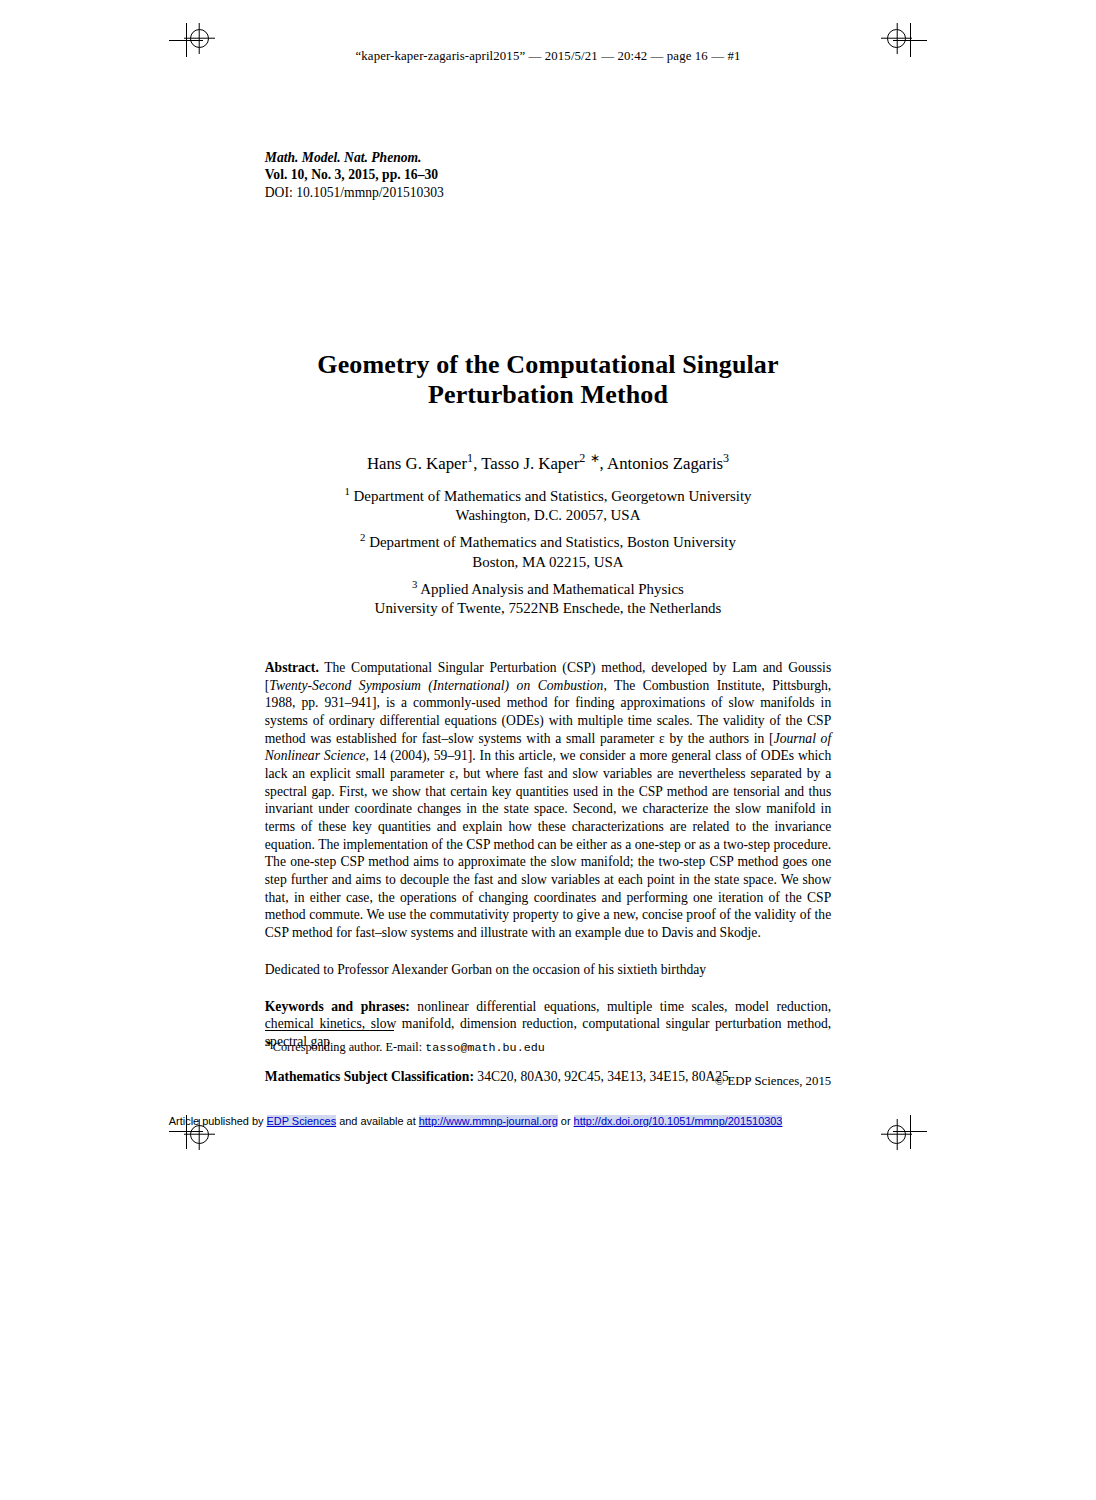“kaper-kaper-zagaris-april2015” — 2015/5/21 — 20:42 — page 16 — #1
Math. Model. Nat. Phenom.
Vol. 10, No. 3, 2015, pp. 16–30
DOI: 10.1051/mmnp/201510303
Geometry of the Computational Singular
Perturbation Method
Hans G. Kaper1, Tasso J. Kaper2 ∗, Antonios Zagaris3
1 Department of Mathematics and Statistics, Georgetown University
Washington, D.C. 20057, USA
2 Department of Mathematics and Statistics, Boston University
Boston, MA 02215, USA
3 Applied Analysis and Mathematical Physics
University of Twente, 7522NB Enschede, the Netherlands
Abstract. The Computational Singular Perturbation (CSP) method, developed by Lam and Goussis [Twenty-Second Symposium (International) on Combustion, The Combustion Institute, Pittsburgh, 1988, pp. 931–941], is a commonly-used method for finding approximations of slow manifolds in systems of ordinary differential equations (ODEs) with multiple time scales. The validity of the CSP method was established for fast–slow systems with a small parameter ε by the authors in [Journal of Nonlinear Science, 14 (2004), 59–91]. In this article, we consider a more general class of ODEs which lack an explicit small parameter ε, but where fast and slow variables are nevertheless separated by a spectral gap. First, we show that certain key quantities used in the CSP method are tensorial and thus invariant under coordinate changes in the state space. Second, we characterize the slow manifold in terms of these key quantities and explain how these characterizations are related to the invariance equation. The implementation of the CSP method can be either as a one-step or as a two-step procedure. The one-step CSP method aims to approximate the slow manifold; the two-step CSP method goes one step further and aims to decouple the fast and slow variables at each point in the state space. We show that, in either case, the operations of changing coordinates and performing one iteration of the CSP method commute. We use the commutativity property to give a new, concise proof of the validity of the CSP method for fast–slow systems and illustrate with an example due to Davis and Skodje.
Dedicated to Professor Alexander Gorban on the occasion of his sixtieth birthday
Keywords and phrases: nonlinear differential equations, multiple time scales, model reduction, chemical kinetics, slow manifold, dimension reduction, computational singular perturbation method, spectral gap
Mathematics Subject Classification: 34C20, 80A30, 92C45, 34E13, 34E15, 80A25
∗Corresponding author. E-mail: tasso@math.bu.edu
© EDP Sciences, 2015
Article published by EDP Sciences and available at http://www.mmnp-journal.org or http://dx.doi.org/10.1051/mmnp/201510303